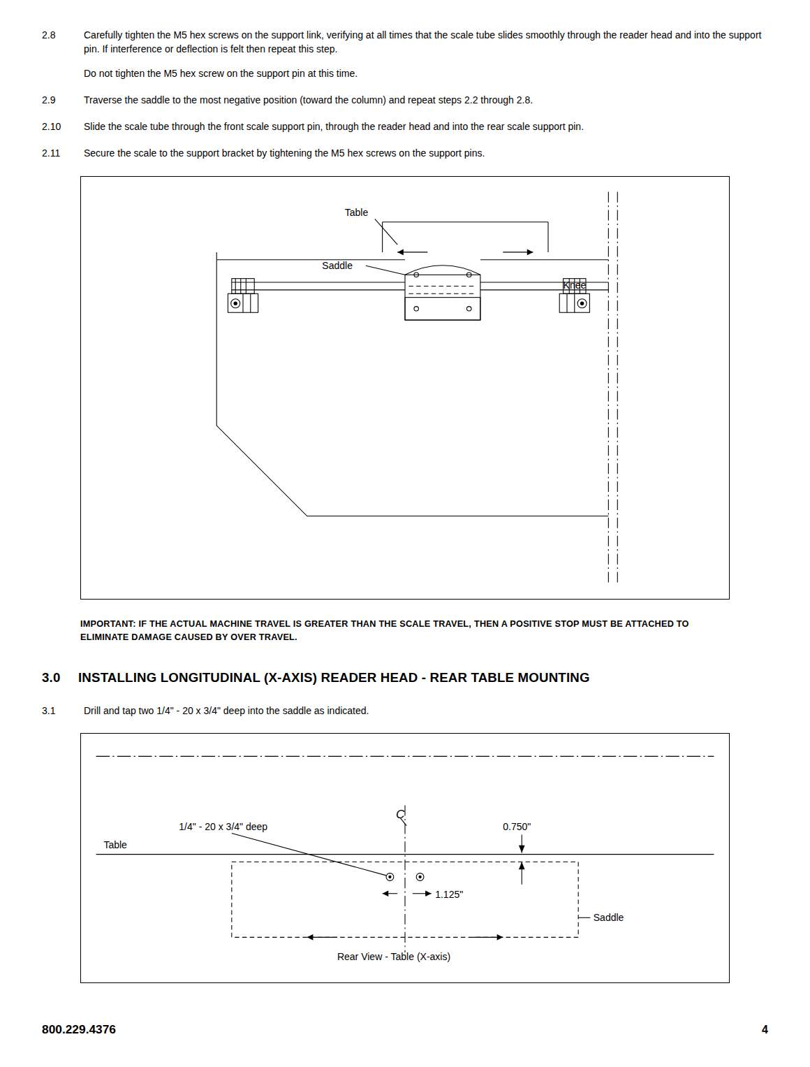2.8
Carefully tighten the M5 hex screws on the support link, verifying at all times that the scale tube slides smoothly through the reader head and into the support pin. If interference or deflection is felt then repeat this step.
Do not tighten the M5 hex screw on the support pin at this time.
2.9
Traverse the saddle to the most negative position (toward the column) and repeat steps 2.2 through 2.8.
2.10
Slide the scale tube through the front scale support pin, through the reader head and into the rear scale support pin.
2.11
Secure the scale to the support bracket by tightening the M5 hex screws on the support pins.
Table Saddle Knee
IMPORTANT: IF THE ACTUAL MACHINE TRAVEL IS GREATER THAN THE SCALE TRAVEL, THEN A POSITIVE STOP MUST BE ATTACHED TO ELIMINATE DAMAGE CAUSED BY OVER TRAVEL.
3.0 INSTALLING LONGITUDINAL (X-AXIS) READER HEAD - REAR TABLE MOUNTING
3.1
Drill and tap two 1/4" - 20 x 3/4" deep into the saddle as indicated.
Table C Saddle 1/4" - 20 x 3/4" deep 0.750" 1.125" Rear View - Table (X-axis)
800.229.4376
4